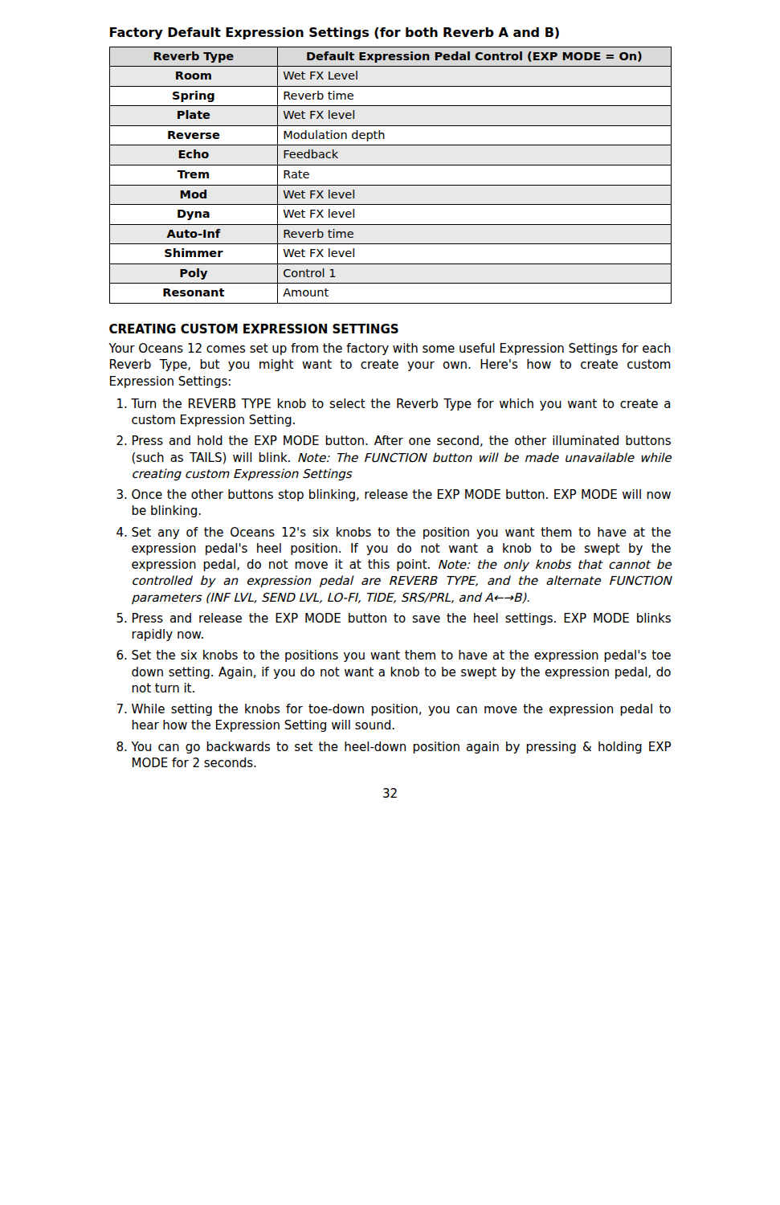Factory Default Expression Settings (for both Reverb A and B)
| Reverb Type | Default Expression Pedal Control (EXP MODE = On) |
| --- | --- |
| Room | Wet FX Level |
| Spring | Reverb time |
| Plate | Wet FX level |
| Reverse | Modulation depth |
| Echo | Feedback |
| Trem | Rate |
| Mod | Wet FX level |
| Dyna | Wet FX level |
| Auto-Inf | Reverb time |
| Shimmer | Wet FX level |
| Poly | Control 1 |
| Resonant | Amount |
CREATING CUSTOM EXPRESSION SETTINGS
Your Oceans 12 comes set up from the factory with some useful Expression Settings for each Reverb Type, but you might want to create your own. Here's how to create custom Expression Settings:
Turn the REVERB TYPE knob to select the Reverb Type for which you want to create a custom Expression Setting.
Press and hold the EXP MODE button. After one second, the other illuminated buttons (such as TAILS) will blink. Note: The FUNCTION button will be made unavailable while creating custom Expression Settings
Once the other buttons stop blinking, release the EXP MODE button. EXP MODE will now be blinking.
Set any of the Oceans 12's six knobs to the position you want them to have at the expression pedal's heel position. If you do not want a knob to be swept by the expression pedal, do not move it at this point. Note: the only knobs that cannot be controlled by an expression pedal are REVERB TYPE, and the alternate FUNCTION parameters (INF LVL, SEND LVL, LO-FI, TIDE, SRS/PRL, and A←→B).
Press and release the EXP MODE button to save the heel settings. EXP MODE blinks rapidly now.
Set the six knobs to the positions you want them to have at the expression pedal's toe down setting. Again, if you do not want a knob to be swept by the expression pedal, do not turn it.
While setting the knobs for toe-down position, you can move the expression pedal to hear how the Expression Setting will sound.
You can go backwards to set the heel-down position again by pressing & holding EXP MODE for 2 seconds.
32